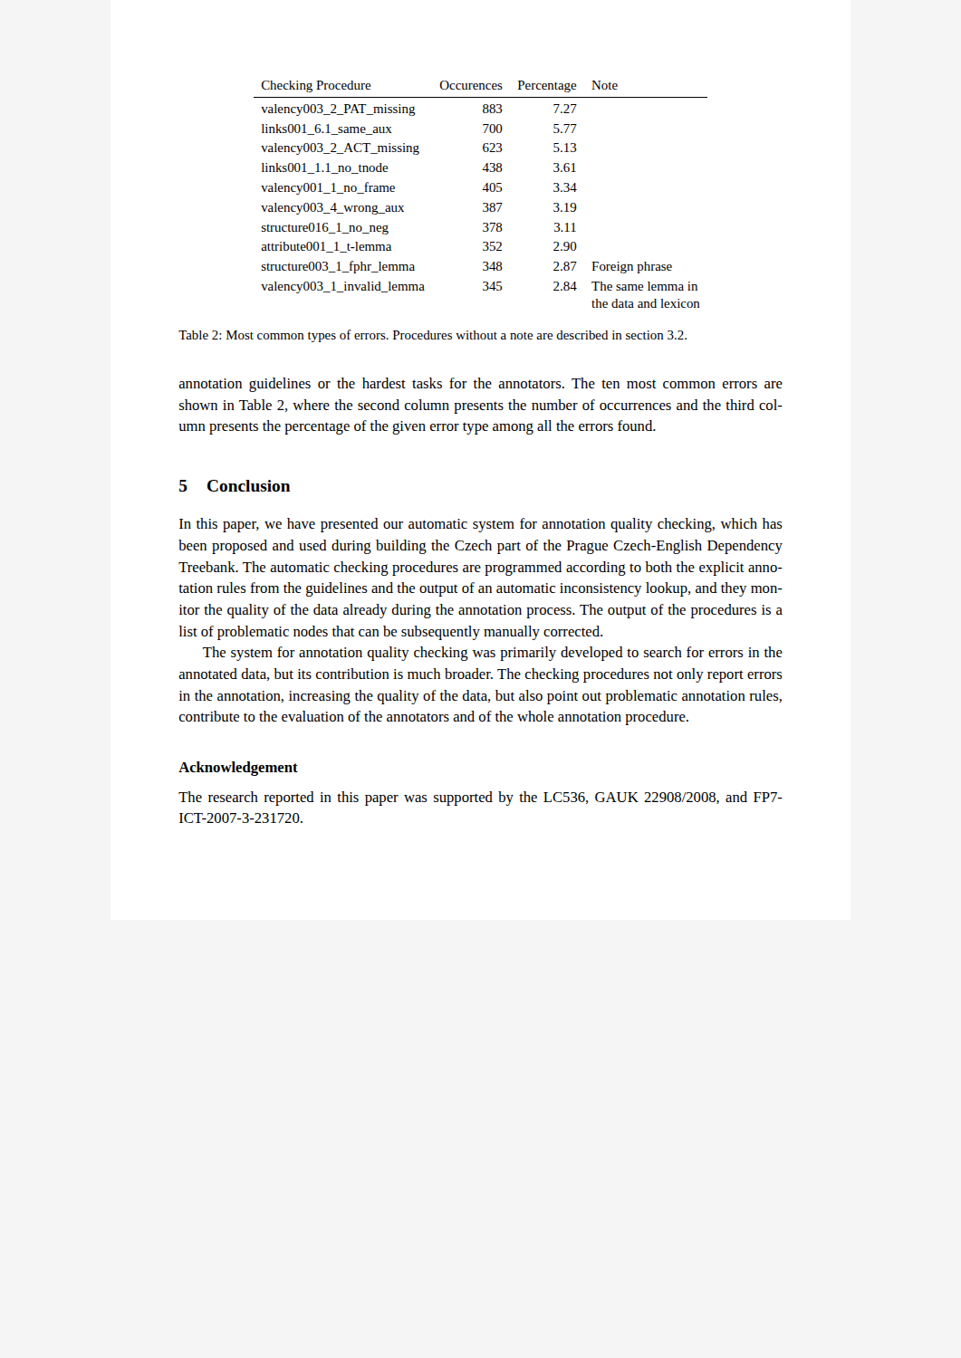| Checking Procedure | Occurences | Percentage | Note |
| --- | --- | --- | --- |
| valency003_2_PAT_missing | 883 | 7.27 | |
| links001_6.1_same_aux | 700 | 5.77 | |
| valency003_2_ACT_missing | 623 | 5.13 | |
| links001_1.1_no_tnode | 438 | 3.61 | |
| valency001_1_no_frame | 405 | 3.34 | |
| valency003_4_wrong_aux | 387 | 3.19 | |
| structure016_1_no_neg | 378 | 3.11 | |
| attribute001_1_t-lemma | 352 | 2.90 | |
| structure003_1_fphr_lemma | 348 | 2.87 | Foreign phrase |
| valency003_1_invalid_lemma | 345 | 2.84 | The same lemma in the data and lexicon |
Table 2: Most common types of errors. Procedures without a note are described in section 3.2.
annotation guidelines or the hardest tasks for the annotators. The ten most common errors are shown in Table 2, where the second column presents the number of occurrences and the third column presents the percentage of the given error type among all the errors found.
5 Conclusion
In this paper, we have presented our automatic system for annotation quality checking, which has been proposed and used during building the Czech part of the Prague Czech-English Dependency Treebank. The automatic checking procedures are programmed according to both the explicit annotation rules from the guidelines and the output of an automatic inconsistency lookup, and they monitor the quality of the data already during the annotation process. The output of the procedures is a list of problematic nodes that can be subsequently manually corrected.
The system for annotation quality checking was primarily developed to search for errors in the annotated data, but its contribution is much broader. The checking procedures not only report errors in the annotation, increasing the quality of the data, but also point out problematic annotation rules, contribute to the evaluation of the annotators and of the whole annotation procedure.
Acknowledgement
The research reported in this paper was supported by the LC536, GAUK 22908/2008, and FP7-ICT-2007-3-231720.